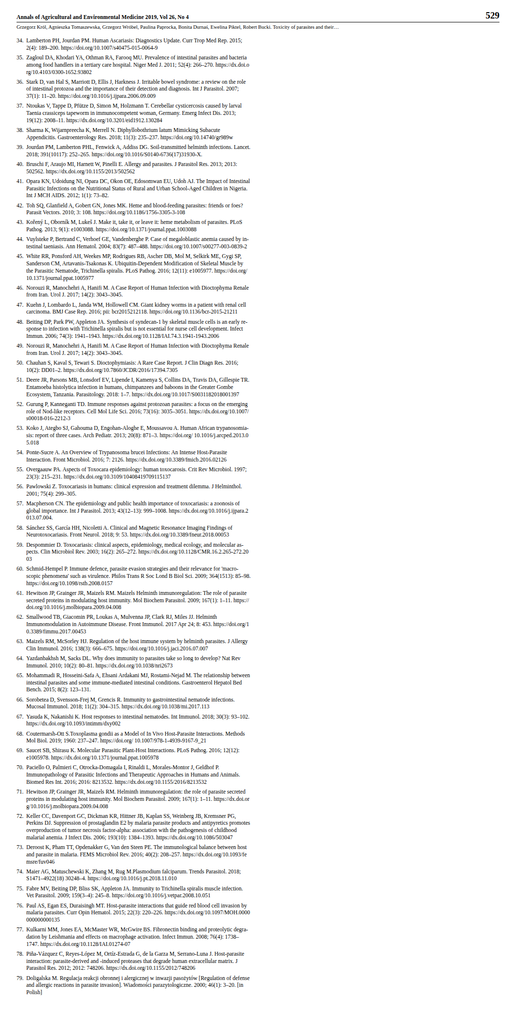Annals of Agricultural and Environmental Medicine 2019, Vol 26, No 4
529
Grzegorz Król, Agnieszka Tomaszewska, Grzegorz Wróbel, Paulina Paprocka, Bonita Durnaś, Ewelina Piktel, Robert Bucki. Toxicity of parasites and their…
Lamberton PH, Jourdan PM. Human Ascariasis: Diagnostics Update. Curr Trop Med Rep. 2015; 2(4): 189–200. https://doi.org/10.1007/s40475-015-0064-9
Zagloul DA, Khodari YA, Othman RA, Farooq MU. Prevalence of intestinal parasites and bacteria among food handlers in a tertiary care hospital. Niger Med J. 2011; 52(4): 266–270. https://dx.doi.org/10.4103/0300-1652.93802
Stark D, van Hal S, Marriott D, Ellis J, Harkness J. Irritable bowel syndrome: a review on the role of intestinal protozoa and the importance of their detection and diagnosis. Int J Parasitol. 2007; 37(1): 11–20. https://doi.org/10.1016/j.ijpara.2006.09.009
Ntoukas V, Tappe D, Pfütze D, Simon M, Holzmann T. Cerebellar cysticercosis caused by larval Taenia crassiceps tapeworm in immunocompetent woman, Germany. Emerg Infect Dis. 2013; 19(12): 2008–11. https://dx.doi.org/10.3201/eid1912.130284
Sharma K, Wijarnpreecha K, Merrell N. Diphyllobothrium latum Mimicking Subacute Appendicitis. Gastroenterology Res. 2018; 11(3): 235–237. https://doi.org/10.14740/gr989w
Jourdan PM, Lamberton PHL, Fenwick A, Addiss DG. Soil-transmitted helminth infections. Lancet. 2018; 391(10117): 252–265. https://doi.org/10.1016/S0140-6736(17)31930-X.
Bruschi F, Araujo MI, Harnett W, Pinelli E. Allergy and parasites. J Parasitol Res. 2013; 2013: 502562. https://dx.doi.org/10.1155/2013/502562
Opara KN, Udoidung NI, Opara DC, Okon OE, Edosomwan EU, Udoh AJ. The Impact of Intestinal Parasitic Infections on the Nutritional Status of Rural and Urban School-Aged Children in Nigeria. Int J MCH AIDS. 2012; 1(1): 73–82.
Toh SQ, Glanfield A, Gobert GN, Jones MK. Heme and blood-feeding parasites: friends or foes? Parasit Vectors. 2010; 3: 108. https://doi.org/10.1186/1756-3305-3-108
Kořený L, Oborník M, Lukeš J. Make it, take it, or leave it: heme metabolism of parasites. PLoS Pathog. 2013; 9(1): e1003088. https://doi.org/10.1371/journal.ppat.1003088
Vuylsteke P, Bertrand C, Verhoef GE, Vandenberghe P. Case of megaloblastic anemia caused by intestinal taeniasis. Ann Hematol. 2004; 83(7): 487–488. https://doi.org/10.1007/s00277-003-0839-2
White RR, Ponsford AH, Weekes MP, Rodrigues RB, Ascher DB, Mol M, Selkirk ME, Gygi SP, Sanderson CM, Artavanis-Tsakonas K. Ubiquitin-Dependent Modification of Skeletal Muscle by the Parasitic Nematode, Trichinella spiralis. PLoS Pathog. 2016; 12(11): e1005977. https://doi.org/ 10.1371/journal.ppat.1005977
Norouzi R, Manochehri A, Hanifi M. A Case Report of Human Infection with Dioctophyma Renale from Iran. Urol J. 2017; 14(2): 3043–3045.
Kuehn J, Lombardo L, Janda WM, Hollowell CM. Giant kidney worms in a patient with renal cell carcinoma. BMJ Case Rep. 2016; pii: bcr2015212118. https://doi.org/10.1136/bcr-2015-21211
Beiting DP, Park PW, Appleton JA. Synthesis of syndecan-1 by skeletal muscle cells is an early response to infection with Trichinella spiralis but is not essential for nurse cell development. Infect Immun. 2006; 74(3): 1941–1943. https://dx.doi.org/10.1128/IAI.74.3.1941-1943.2006
Norouzi R, Manochehri A, Hanifi M. A Case Report of Human Infection with Dioctophyma Renale from Iran. Urol J. 2017; 14(2): 3043–3045.
Chauhan S, Kaval S, Tewari S. Dioctophymiasis: A Rare Case Report. J Clin Diagn Res. 2016; 10(2): DD01–2. https://dx.doi.org/10.7860/JCDR/2016/17394.7305
Deere JR, Parsons MB, Lonsdorf EV, Lipende I, Kamenya S, Collins DA, Travis DA, Gillespie TR. Entamoeba histolytica infection in humans, chimpanzees and baboons in the Greater Gombe Ecosystem, Tanzania. Parasitology. 2018: 1–7. https://dx.doi.org/10.1017/S0031182018001397
Gurung P, Kanneganti TD. Immune responses against protozoan parasites: a focus on the emerging role of Nod-like receptors. Cell Mol Life Sci. 2016; 73(16): 3035–3051. https://dx.doi.org/10.1007/s00018-016-2212-3
Koko J, Ategbo SJ, Gahouma D, Engohan-Aloghe E, Moussavou A. Human African trypanosomiasis: report of three cases. Arch Pediatr. 2013; 20(8): 871–3. https://doi.org/ 10.1016/j.arcped.2013.05.018
Ponte-Sucre A. An Overview of Trypanosoma brucei Infections: An Intense Host-Parasite Interaction. Front Microbiol. 2016; 7: 2126. https://dx.doi.org/10.3389/fmicb.2016.02126
Overgaauw PA. Aspects of Toxocara epidemiology: human toxocarosis. Crit Rev Microbiol. 1997; 23(3): 215–231. https://dx.doi.org/10.3109/10408419709115137
Pawlowski Z. Toxocariasis in humans: clinical expression and treatment dilemma. J Helminthol. 2001; 75(4): 299–305.
Macpherson CN. The epidemiology and public health importance of toxocariasis: a zoonosis of global importance. Int J Parasitol. 2013; 43(12–13): 999–1008. https://dx.doi.org/10.1016/j.ijpara.2013.07.004.
Sánchez SS, García HH, Nicoletti A. Clinical and Magnetic Resonance Imaging Findings of Neurotoxocariasis. Front Neurol. 2018; 9: 53. https://dx.doi.org/10.3389/fneur.2018.00053
Despommier D. Toxocariasis: clinical aspects, epidemiology, medical ecology, and molecular aspects. Clin Microbiol Rev. 2003; 16(2): 265–272. https://dx.doi.org/10.1128/CMR.16.2.265-272.2003
Schmid-Hempel P. Immune defence, parasite evasion strategies and their relevance for 'macroscopic phenomena' such as virulence. Philos Trans R Soc Lond B Biol Sci. 2009; 364(1513): 85–98. https://doi.org/10.1098/rstb.2008.0157
Hewitson JP, Grainger JR, Maizels RM. Maizels Helminth immunoregulation: The role of parasite secreted proteins in modulating host immunity. Mol Biochem Parasitol. 2009; 167(1): 1–11. https://doi.org/10.1016/j.molbiopara.2009.04.008
Smallwood TB, Giacomin PR, Loukas A, Mulvenna JP, Clark RJ, Miles JJ. Helminth Immunomodulation in Autoimmune Disease. Front Immunol. 2017 Apr 24; 8: 453. https://doi.org/10.3389/fimmu.2017.00453
Maizels RM, McSorley HJ. Regulation of the host immune system by helminth parasites. J Allergy Clin Immunol. 2016; 138(3): 666–675. https://doi.org/10.1016/j.jaci.2016.07.007
Yazdanbakhsh M, Sacks DL. Why does immunity to parasites take so long to develop? Nat Rev Immunol. 2010; 10(2): 80–81. https://dx.doi.org/10.1038/nri2673
Mohammadi R, Hosseini-Safa A, Ehsani Ardakani MJ, Rostami-Nejad M. The relationship between intestinal parasites and some immune-mediated intestinal conditions. Gastroenterol Hepatol Bed Bench. 2015; 8(2): 123–131.
Sorobetea D, Svensson-Frej M, Grencis R. Immunity to gastrointestinal nematode infections. Mucosal Immunol. 2018; 11(2): 304–315. https://dx.doi.org/10.1038/mi.2017.113
Yasuda K, Nakanishi K. Host responses to intestinal nematodes. Int Immunol. 2018; 30(3): 93–102. https://dx.doi.org/10.1093/intimm/dxy002
Coutermarsh-Ott S.Toxoplasma gondii as a Model of In Vivo Host-Parasite Interactions. Methods Mol Biol. 2019; 1960: 237–247. https://doi.org/ 10.1007/978-1-4939-9167-9_21
Saucet SB, Shirasu K. Molecular Parasitic Plant-Host Interactions. PLoS Pathog. 2016; 12(12): e1005978. https://dx.doi.org/10.1371/journal.ppat.1005978
Paciello O, Palmieri C, Otrocka-Domagala I, Rinaldi L, Morales-Montor J, Geldhof P. Immunopathology of Parasitic Infections and Therapeutic Approaches in Humans and Animals. Biomed Res Int. 2016; 2016: 8213532. https://dx.doi.org/10.1155/2016/8213532
Hewitson JP, Grainger JR, Maizels RM. Helminth immunoregulation: the role of parasite secreted proteins in modulating host immunity. Mol Biochem Parasitol. 2009; 167(1): 1–11. https://dx.doi.org/10.1016/j.molbiopara.2009.04.008
Keller CC, Davenport GC, Dickman KR, Hittner JB, Kaplan SS, Weinberg JB, Kremsner PG, Perkins DJ. Suppression of prostaglandin E2 by malaria parasite products and antipyretics promotes overproduction of tumor necrosis factor-alpha: association with the pathogenesis of childhood malarial anemia. J Infect Dis. 2006; 193(10): 1384–1393. https://dx.doi.org/10.1086/503047
Deroost K, Pham TT, Opdenakker G, Van den Steen PE. The immunological balance between host and parasite in malaria. FEMS Microbiol Rev. 2016; 40(2): 208–257. https://dx.doi.org/10.1093/femsre/fuv046
Maier AG, Matuschewski K, Zhang M, Rug M.Plasmodium falciparum. Trends Parasitol. 2018; S1471–4922(18) 30248–4. https://doi.org/10.1016/j.pt.2018.11.010
Fabre MV, Beiting DP, Bliss SK, Appleton JA. Immunity to Trichinella spiralis muscle infection. Vet Parasitol. 2009; 159(3–4): 245–8. https://doi.org/10.1016/j.vetpar.2008.10.051
Paul AS, Egan ES, Duraisingh MT. Host-parasite interactions that guide red blood cell invasion by malaria parasites. Curr Opin Hematol. 2015; 22(3): 220–226. https://dx.doi.org/10.1097/MOH.0000000000000135
Kulkarni MM, Jones EA, McMaster WR, McGwire BS. Fibronectin binding and proteolytic degradation by Leishmania and effects on macrophage activation. Infect Immun. 2008; 76(4): 1738–1747. https://dx.doi.org/10.1128/IAI.01274-07
Piña-Vázquez C, Reyes-López M, Ortíz-Estrada G, de la Garza M, Serrano-Luna J. Host-parasite interaction: parasite-derived and -induced proteases that degrade human extracellular matrix. J Parasitol Res. 2012; 2012: 748206. https://dx.doi.org/10.1155/2012/748206
Doligalska M. Regulacja reakcji obronnej i alergicznej w inwazji pasożytów [Regulation of defense and allergic reactions in parasite invasion]. Wiadomości parazytologiczne. 2000; 46(1): 3–20. [in Polish]